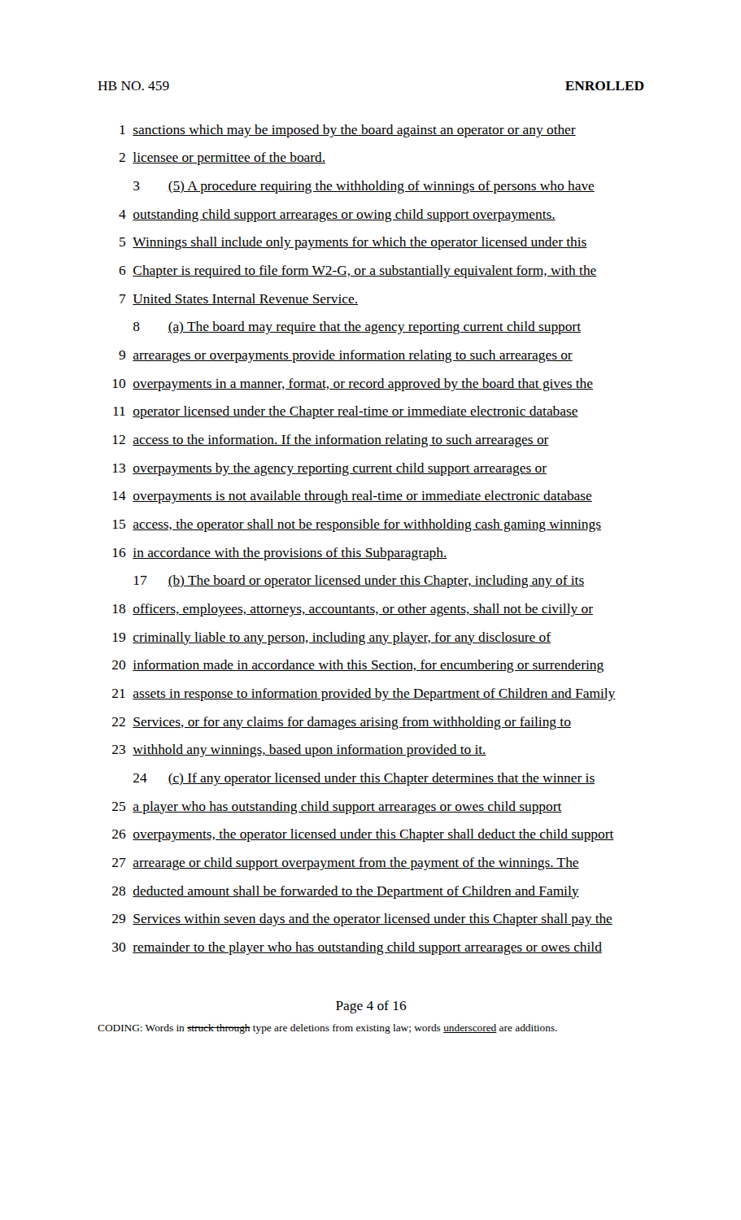HB NO. 459 ENROLLED
sanctions which may be imposed by the board against an operator or any other
licensee or permittee of the board.
(5) A procedure requiring the withholding of winnings of persons who have
outstanding child support arrearages or owing child support overpayments.
Winnings shall include only payments for which the operator licensed under this
Chapter is required to file form W2-G, or a substantially equivalent form, with the
United States Internal Revenue Service.
(a) The board may require that the agency reporting current child support
arrearages or overpayments provide information relating to such arrearages or
overpayments in a manner, format, or record approved by the board that gives the
operator licensed under the Chapter real-time or immediate electronic database
access to the information. If the information relating to such arrearages or
overpayments by the agency reporting current child support arrearages or
overpayments is not available through real-time or immediate electronic database
access, the operator shall not be responsible for withholding cash gaming winnings
in accordance with the provisions of this Subparagraph.
(b) The board or operator licensed under this Chapter, including any of its
officers, employees, attorneys, accountants, or other agents, shall not be civilly or
criminally liable to any person, including any player, for any disclosure of
information made in accordance with this Section, for encumbering or surrendering
assets in response to information provided by the Department of Children and Family
Services, or for any claims for damages arising from withholding or failing to
withhold any winnings, based upon information provided to it.
(c) If any operator licensed under this Chapter determines that the winner is
a player who has outstanding child support arrearages or owes child support
overpayments, the operator licensed under this Chapter shall deduct the child support
arrearage or child support overpayment from the payment of the winnings. The
deducted amount shall be forwarded to the Department of Children and Family
Services within seven days and the operator licensed under this Chapter shall pay the
remainder to the player who has outstanding child support arrearages or owes child
Page 4 of 16
CODING: Words in struck through type are deletions from existing law; words underscored are additions.